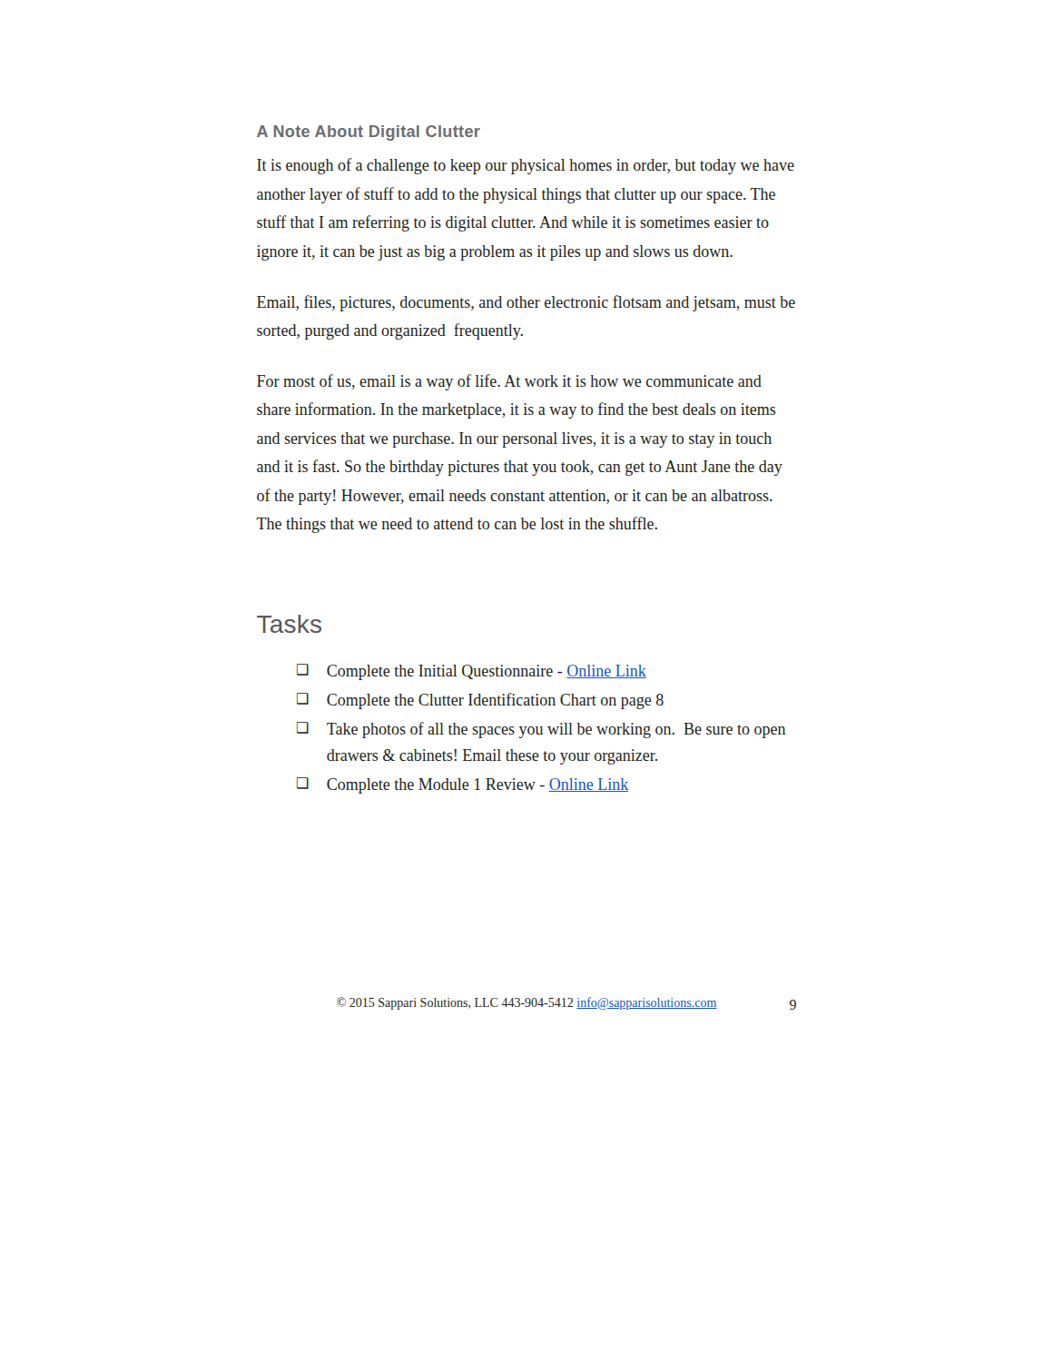A Note About Digital Clutter
It is enough of a challenge to keep our physical homes in order, but today we have another layer of stuff to add to the physical things that clutter up our space. The stuff that I am referring to is digital clutter. And while it is sometimes easier to ignore it, it can be just as big a problem as it piles up and slows us down.
Email, files, pictures, documents, and other electronic flotsam and jetsam, must be sorted, purged and organized frequently.
For most of us, email is a way of life. At work it is how we communicate and share information. In the marketplace, it is a way to find the best deals on items and services that we purchase. In our personal lives, it is a way to stay in touch and it is fast. So the birthday pictures that you took, can get to Aunt Jane the day of the party! However, email needs constant attention, or it can be an albatross. The things that we need to attend to can be lost in the shuffle.
Tasks
Complete the Initial Questionnaire - Online Link
Complete the Clutter Identification Chart on page 8
Take photos of all the spaces you will be working on. Be sure to open drawers & cabinets! Email these to your organizer.
Complete the Module 1 Review - Online Link
© 2015 Sappari Solutions, LLC 443-904-5412 info@sapparisolutions.com 9